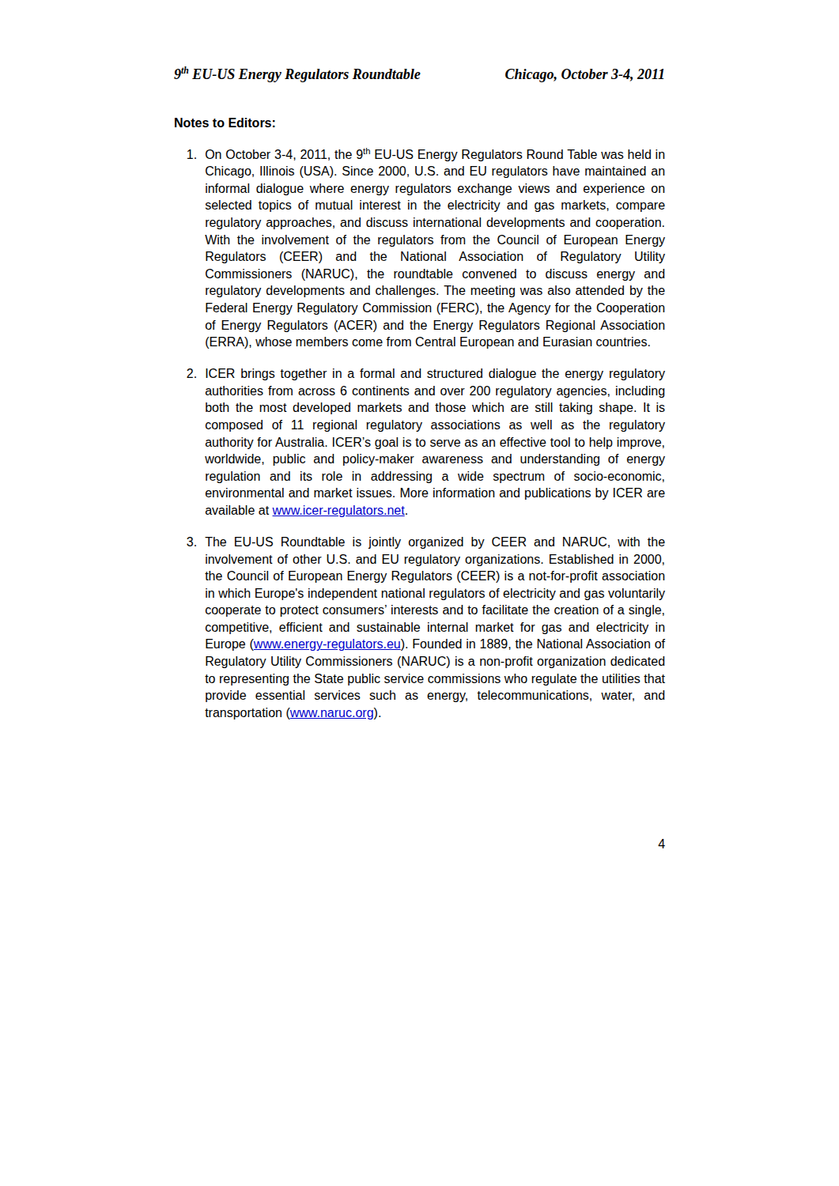9th EU-US Energy Regulators Roundtable Chicago, October 3-4, 2011
Notes to Editors:
On October 3-4, 2011, the 9th EU-US Energy Regulators Round Table was held in Chicago, Illinois (USA). Since 2000, U.S. and EU regulators have maintained an informal dialogue where energy regulators exchange views and experience on selected topics of mutual interest in the electricity and gas markets, compare regulatory approaches, and discuss international developments and cooperation. With the involvement of the regulators from the Council of European Energy Regulators (CEER) and the National Association of Regulatory Utility Commissioners (NARUC), the roundtable convened to discuss energy and regulatory developments and challenges. The meeting was also attended by the Federal Energy Regulatory Commission (FERC), the Agency for the Cooperation of Energy Regulators (ACER) and the Energy Regulators Regional Association (ERRA), whose members come from Central European and Eurasian countries.
ICER brings together in a formal and structured dialogue the energy regulatory authorities from across 6 continents and over 200 regulatory agencies, including both the most developed markets and those which are still taking shape. It is composed of 11 regional regulatory associations as well as the regulatory authority for Australia. ICER’s goal is to serve as an effective tool to help improve, worldwide, public and policy-maker awareness and understanding of energy regulation and its role in addressing a wide spectrum of socio-economic, environmental and market issues. More information and publications by ICER are available at www.icer-regulators.net.
The EU-US Roundtable is jointly organized by CEER and NARUC, with the involvement of other U.S. and EU regulatory organizations. Established in 2000, the Council of European Energy Regulators (CEER) is a not-for-profit association in which Europe's independent national regulators of electricity and gas voluntarily cooperate to protect consumers’ interests and to facilitate the creation of a single, competitive, efficient and sustainable internal market for gas and electricity in Europe (www.energy-regulators.eu). Founded in 1889, the National Association of Regulatory Utility Commissioners (NARUC) is a non-profit organization dedicated to representing the State public service commissions who regulate the utilities that provide essential services such as energy, telecommunications, water, and transportation (www.naruc.org).
4